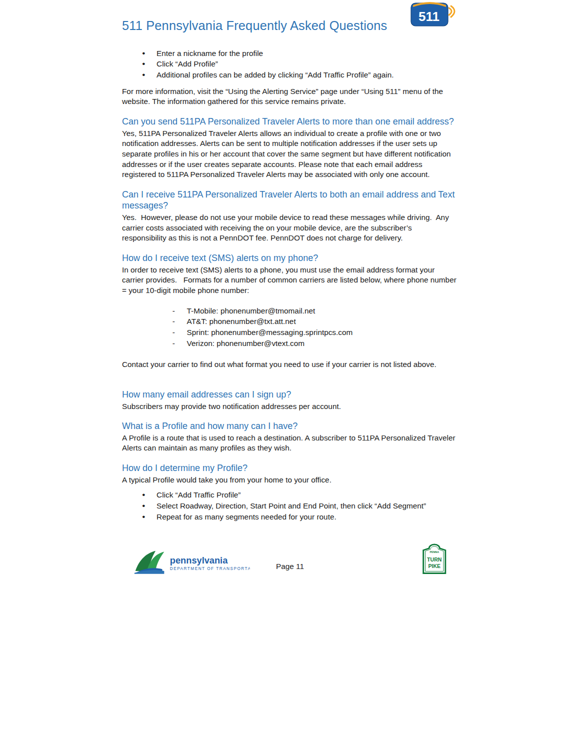511 Pennsylvania Frequently Asked Questions
511
Enter a nickname for the profile
Click “Add Profile”
Additional profiles can be added by clicking “Add Traffic Profile” again.
For more information, visit the “Using the Alerting Service” page under “Using 511” menu of the website. The information gathered for this service remains private.
Can you send 511PA Personalized Traveler Alerts to more than one email address?
Yes, 511PA Personalized Traveler Alerts allows an individual to create a profile with one or two notification addresses. Alerts can be sent to multiple notification addresses if the user sets up separate profiles in his or her account that cover the same segment but have different notification addresses or if the user creates separate accounts. Please note that each email address registered to 511PA Personalized Traveler Alerts may be associated with only one account.
Can I receive 511PA Personalized Traveler Alerts to both an email address and Text messages?
Yes. However, please do not use your mobile device to read these messages while driving. Any carrier costs associated with receiving the on your mobile device, are the subscriber’s responsibility as this is not a PennDOT fee. PennDOT does not charge for delivery.
How do I receive text (SMS) alerts on my phone?
In order to receive text (SMS) alerts to a phone, you must use the email address format your carrier provides. Formats for a number of common carriers are listed below, where phone number = your 10-digit mobile phone number:
T-Mobile: phonenumber@tmomail.net
AT&T: phonenumber@txt.att.net
Sprint: phonenumber@messaging.sprintpcs.com
Verizon: phonenumber@vtext.com
Contact your carrier to find out what format you need to use if your carrier is not listed above.
How many email addresses can I sign up?
Subscribers may provide two notification addresses per account.
What is a Profile and how many can I have?
A Profile is a route that is used to reach a destination. A subscriber to 511PA Personalized Traveler Alerts can maintain as many profiles as they wish.
How do I determine my Profile?
A typical Profile would take you from your home to your office.
Click “Add Traffic Profile”
Select Roadway, Direction, Start Point and End Point, then click “Add Segment”
Repeat for as many segments needed for your route.
pennsylvania DEPARTMENT OF TRANSPORTATION
Page 11
PENNA TURN PIKE